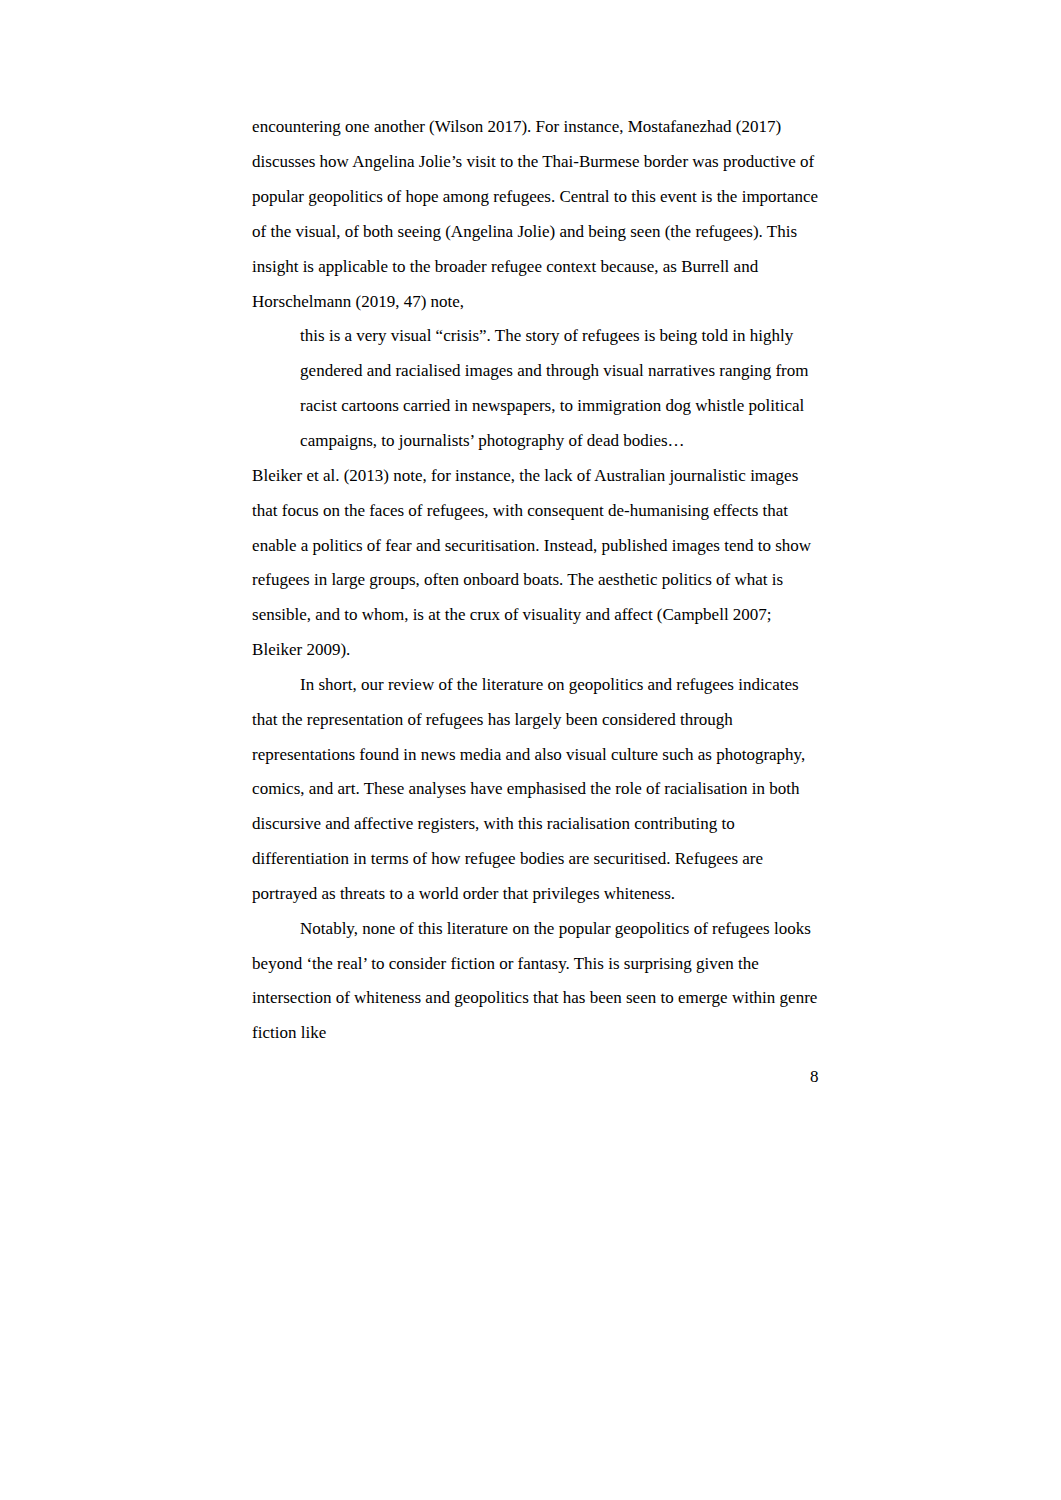encountering one another (Wilson 2017). For instance, Mostafanezhad (2017) discusses how Angelina Jolie’s visit to the Thai-Burmese border was productive of popular geopolitics of hope among refugees. Central to this event is the importance of the visual, of both seeing (Angelina Jolie) and being seen (the refugees). This insight is applicable to the broader refugee context because, as Burrell and Horschelmann (2019, 47) note,
this is a very visual “crisis”. The story of refugees is being told in highly gendered and racialised images and through visual narratives ranging from racist cartoons carried in newspapers, to immigration dog whistle political campaigns, to journalists’ photography of dead bodies…
Bleiker et al. (2013) note, for instance, the lack of Australian journalistic images that focus on the faces of refugees, with consequent de-humanising effects that enable a politics of fear and securitisation. Instead, published images tend to show refugees in large groups, often onboard boats. The aesthetic politics of what is sensible, and to whom, is at the crux of visuality and affect (Campbell 2007; Bleiker 2009).
In short, our review of the literature on geopolitics and refugees indicates that the representation of refugees has largely been considered through representations found in news media and also visual culture such as photography, comics, and art. These analyses have emphasised the role of racialisation in both discursive and affective registers, with this racialisation contributing to differentiation in terms of how refugee bodies are securitised. Refugees are portrayed as threats to a world order that privileges whiteness.
Notably, none of this literature on the popular geopolitics of refugees looks beyond ‘the real’ to consider fiction or fantasy. This is surprising given the intersection of whiteness and geopolitics that has been seen to emerge within genre fiction like
8